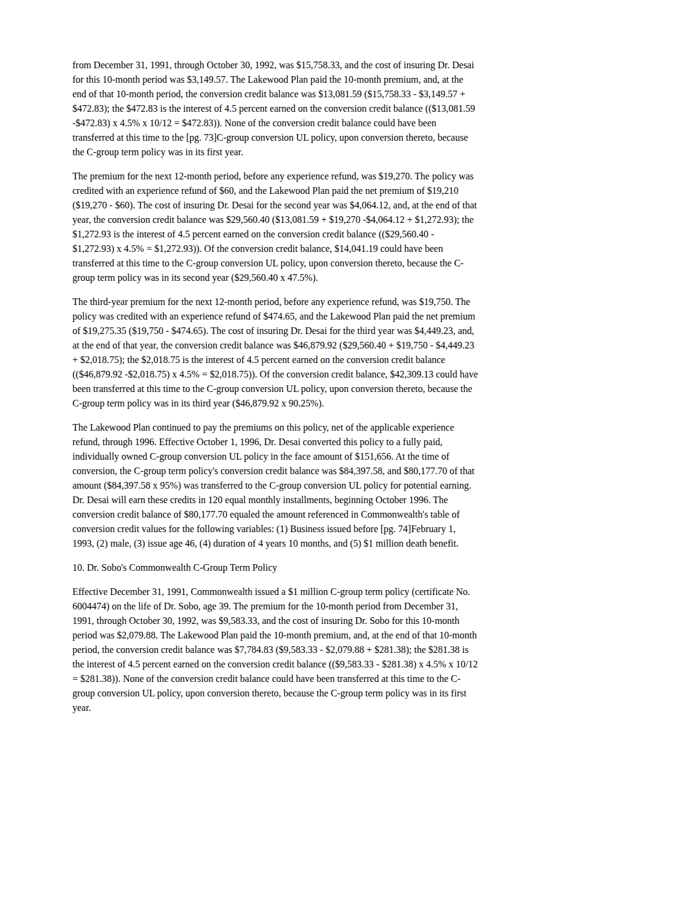from December 31, 1991, through October 30, 1992, was $15,758.33, and the cost of insuring Dr. Desai for this 10-month period was $3,149.57. The Lakewood Plan paid the 10-month premium, and, at the end of that 10-month period, the conversion credit balance was $13,081.59 ($15,758.33 - $3,149.57 + $472.83); the $472.83 is the interest of 4.5 percent earned on the conversion credit balance (($13,081.59 -$472.83) x 4.5% x 10/12 = $472.83)). None of the conversion credit balance could have been transferred at this time to the [pg. 73] C-group conversion UL policy, upon conversion thereto, because the C-group term policy was in its first year.
The premium for the next 12-month period, before any experience refund, was $19,270. The policy was credited with an experience refund of $60, and the Lakewood Plan paid the net premium of $19,210 ($19,270 - $60). The cost of insuring Dr. Desai for the second year was $4,064.12, and, at the end of that year, the conversion credit balance was $29,560.40 ($13,081.59 + $19,270 -$4,064.12 + $1,272.93); the $1,272.93 is the interest of 4.5 percent earned on the conversion credit balance (($29,560.40 - $1,272.93) x 4.5% = $1,272.93)). Of the conversion credit balance, $14,041.19 could have been transferred at this time to the C-group conversion UL policy, upon conversion thereto, because the C-group term policy was in its second year ($29,560.40 x 47.5%).
The third-year premium for the next 12-month period, before any experience refund, was $19,750. The policy was credited with an experience refund of $474.65, and the Lakewood Plan paid the net premium of $19,275.35 ($19,750 - $474.65). The cost of insuring Dr. Desai for the third year was $4,449.23, and, at the end of that year, the conversion credit balance was $46,879.92 ($29,560.40 + $19,750 - $4,449.23 + $2,018.75); the $2,018.75 is the interest of 4.5 percent earned on the conversion credit balance (($46,879.92 -$2,018.75) x 4.5% = $2,018.75)). Of the conversion credit balance, $42,309.13 could have been transferred at this time to the C-group conversion UL policy, upon conversion thereto, because the C-group term policy was in its third year ($46,879.92 x 90.25%).
The Lakewood Plan continued to pay the premiums on this policy, net of the applicable experience refund, through 1996. Effective October 1, 1996, Dr. Desai converted this policy to a fully paid, individually owned C-group conversion UL policy in the face amount of $151,656. At the time of conversion, the C-group term policy's conversion credit balance was $84,397.58, and $80,177.70 of that amount ($84,397.58 x 95%) was transferred to the C-group conversion UL policy for potential earning. Dr. Desai will earn these credits in 120 equal monthly installments, beginning October 1996. The conversion credit balance of $80,177.70 equaled the amount referenced in Commonwealth's table of conversion credit values for the following variables: (1) Business issued before [pg. 74] February 1, 1993, (2) male, (3) issue age 46, (4) duration of 4 years 10 months, and (5) $1 million death benefit.
10. Dr. Sobo's Commonwealth C-Group Term Policy
Effective December 31, 1991, Commonwealth issued a $1 million C-group term policy (certificate No. 6004474) on the life of Dr. Sobo, age 39. The premium for the 10-month period from December 31, 1991, through October 30, 1992, was $9,583.33, and the cost of insuring Dr. Sobo for this 10-month period was $2,079.88. The Lakewood Plan paid the 10-month premium, and, at the end of that 10-month period, the conversion credit balance was $7,784.83 ($9,583.33 - $2,079.88 + $281.38); the $281.38 is the interest of 4.5 percent earned on the conversion credit balance (($9,583.33 - $281.38) x 4.5% x 10/12 = $281.38)). None of the conversion credit balance could have been transferred at this time to the C-group conversion UL policy, upon conversion thereto, because the C-group term policy was in its first year.